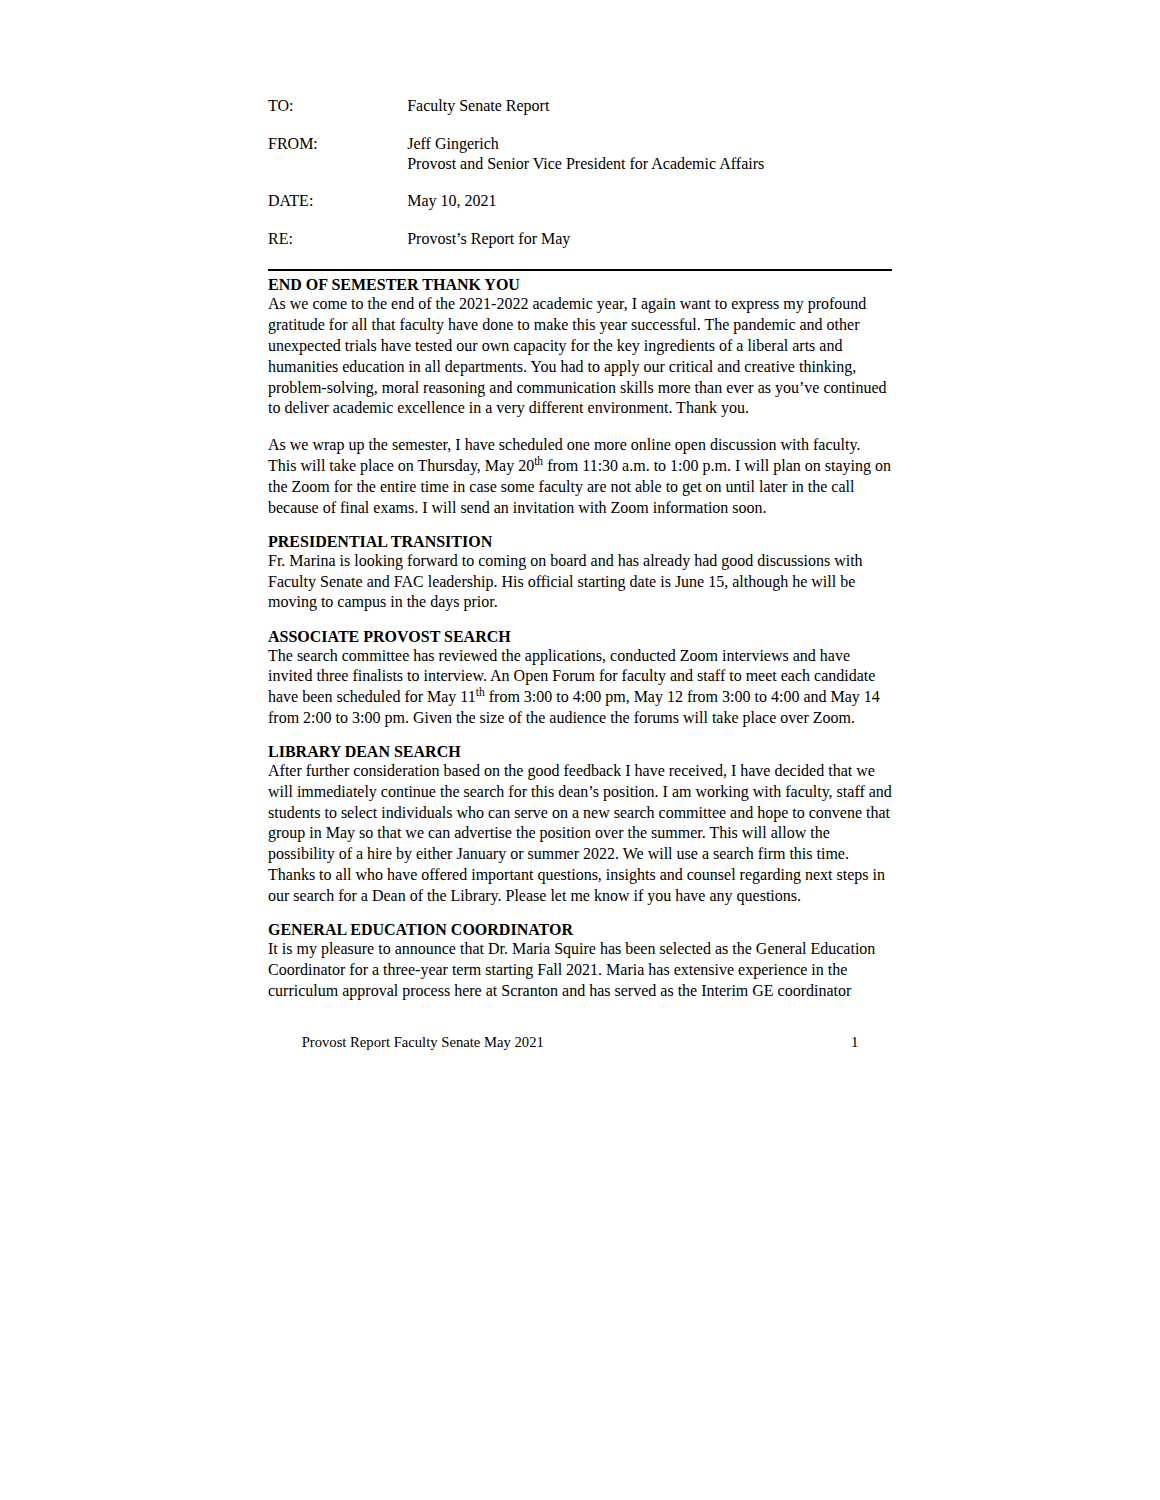| TO: | Faculty Senate Report |
| FROM: | Jeff Gingerich Provost and Senior Vice President for Academic Affairs |
| DATE: | May 10, 2021 |
| RE: | Provost’s Report for May |
End of Semester Thank You
As we come to the end of the 2021-2022 academic year, I again want to express my profound gratitude for all that faculty have done to make this year successful. The pandemic and other unexpected trials have tested our own capacity for the key ingredients of a liberal arts and humanities education in all departments. You had to apply our critical and creative thinking, problem-solving, moral reasoning and communication skills more than ever as you’ve continued to deliver academic excellence in a very different environment. Thank you.
As we wrap up the semester, I have scheduled one more online open discussion with faculty. This will take place on Thursday, May 20th from 11:30 a.m. to 1:00 p.m. I will plan on staying on the Zoom for the entire time in case some faculty are not able to get on until later in the call because of final exams. I will send an invitation with Zoom information soon.
Presidential Transition
Fr. Marina is looking forward to coming on board and has already had good discussions with Faculty Senate and FAC leadership. His official starting date is June 15, although he will be moving to campus in the days prior.
Associate Provost Search
The search committee has reviewed the applications, conducted Zoom interviews and have invited three finalists to interview. An Open Forum for faculty and staff to meet each candidate have been scheduled for May 11th from 3:00 to 4:00 pm, May 12 from 3:00 to 4:00 and May 14 from 2:00 to 3:00 pm. Given the size of the audience the forums will take place over Zoom.
Library Dean Search
After further consideration based on the good feedback I have received, I have decided that we will immediately continue the search for this dean’s position. I am working with faculty, staff and students to select individuals who can serve on a new search committee and hope to convene that group in May so that we can advertise the position over the summer. This will allow the possibility of a hire by either January or summer 2022. We will use a search firm this time. Thanks to all who have offered important questions, insights and counsel regarding next steps in our search for a Dean of the Library. Please let me know if you have any questions.
General Education Coordinator
It is my pleasure to announce that Dr. Maria Squire has been selected as the General Education Coordinator for a three-year term starting Fall 2021. Maria has extensive experience in the curriculum approval process here at Scranton and has served as the Interim GE coordinator
Provost Report Faculty Senate May 2021 1